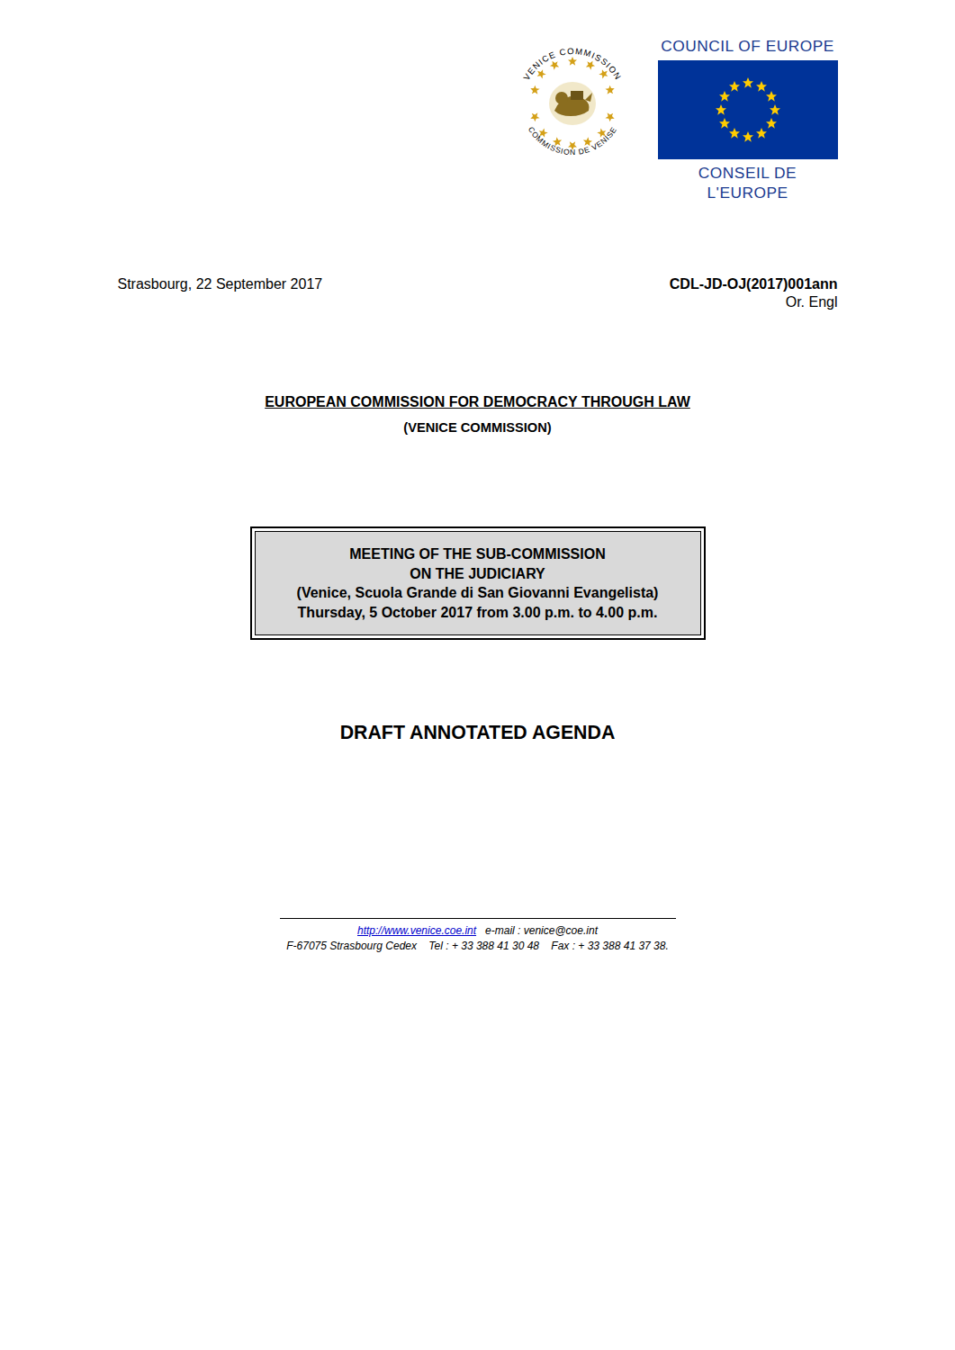VENICE COMMISSION COMMISSION DE VENISE
COUNCIL OF EUROPE
CONSEIL DE L'EUROPE
Strasbourg, 22 September 2017
CDL-JD-OJ(2017)001ann
Or. Engl
EUROPEAN COMMISSION FOR DEMOCRACY THROUGH LAW
(VENICE COMMISSION)
MEETING OF THE SUB-COMMISSION
ON THE JUDICIARY
(Venice, Scuola Grande di San Giovanni Evangelista)
Thursday, 5 October 2017 from 3.00 p.m. to 4.00 p.m.
DRAFT ANNOTATED AGENDA
http://www.venice.coe.int e-mail : venice@coe.int
F-67075 Strasbourg Cedex Tel : + 33 388 41 30 48 Fax : + 33 388 41 37 38.